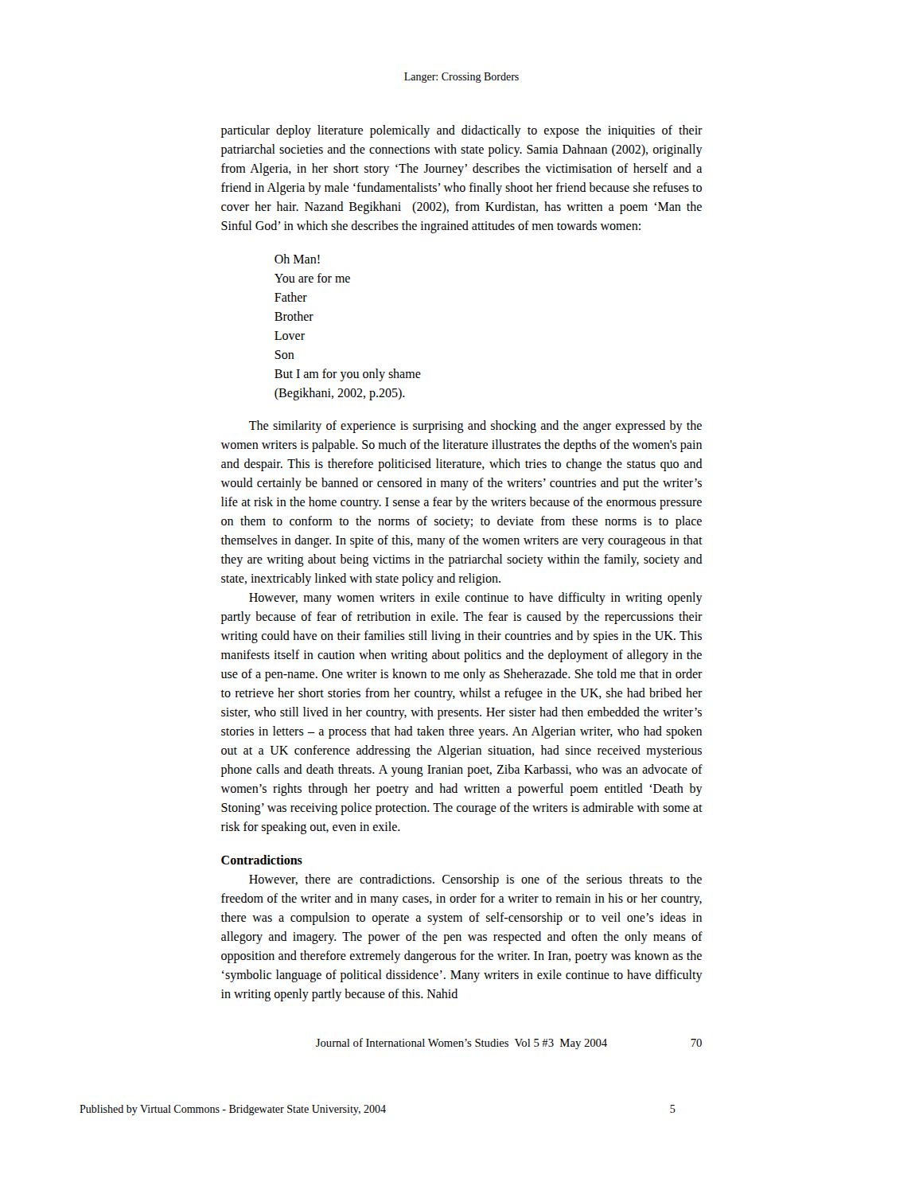Langer: Crossing Borders
particular deploy literature polemically and didactically to expose the iniquities of their patriarchal societies and the connections with state policy. Samia Dahnaan (2002), originally from Algeria, in her short story ‘The Journey’ describes the victimisation of herself and a friend in Algeria by male ‘fundamentalists’ who finally shoot her friend because she refuses to cover her hair. Nazand Begikhani (2002), from Kurdistan, has written a poem ‘Man the Sinful God’ in which she describes the ingrained attitudes of men towards women:
Oh Man!
You are for me
Father
Brother
Lover
Son
But I am for you only shame
(Begikhani, 2002, p.205).
The similarity of experience is surprising and shocking and the anger expressed by the women writers is palpable. So much of the literature illustrates the depths of the women's pain and despair. This is therefore politicised literature, which tries to change the status quo and would certainly be banned or censored in many of the writers’ countries and put the writer’s life at risk in the home country. I sense a fear by the writers because of the enormous pressure on them to conform to the norms of society; to deviate from these norms is to place themselves in danger. In spite of this, many of the women writers are very courageous in that they are writing about being victims in the patriarchal society within the family, society and state, inextricably linked with state policy and religion.
However, many women writers in exile continue to have difficulty in writing openly partly because of fear of retribution in exile. The fear is caused by the repercussions their writing could have on their families still living in their countries and by spies in the UK. This manifests itself in caution when writing about politics and the deployment of allegory in the use of a pen-name. One writer is known to me only as Sheherazade. She told me that in order to retrieve her short stories from her country, whilst a refugee in the UK, she had bribed her sister, who still lived in her country, with presents. Her sister had then embedded the writer’s stories in letters – a process that had taken three years. An Algerian writer, who had spoken out at a UK conference addressing the Algerian situation, had since received mysterious phone calls and death threats. A young Iranian poet, Ziba Karbassi, who was an advocate of women’s rights through her poetry and had written a powerful poem entitled ‘Death by Stoning’ was receiving police protection. The courage of the writers is admirable with some at risk for speaking out, even in exile.
Contradictions
However, there are contradictions. Censorship is one of the serious threats to the freedom of the writer and in many cases, in order for a writer to remain in his or her country, there was a compulsion to operate a system of self-censorship or to veil one’s ideas in allegory and imagery. The power of the pen was respected and often the only means of opposition and therefore extremely dangerous for the writer. In Iran, poetry was known as the ‘symbolic language of political dissidence’. Many writers in exile continue to have difficulty in writing openly partly because of this. Nahid
Journal of International Women’s Studies Vol 5 #3 May 2004
70
Published by Virtual Commons - Bridgewater State University, 2004 5